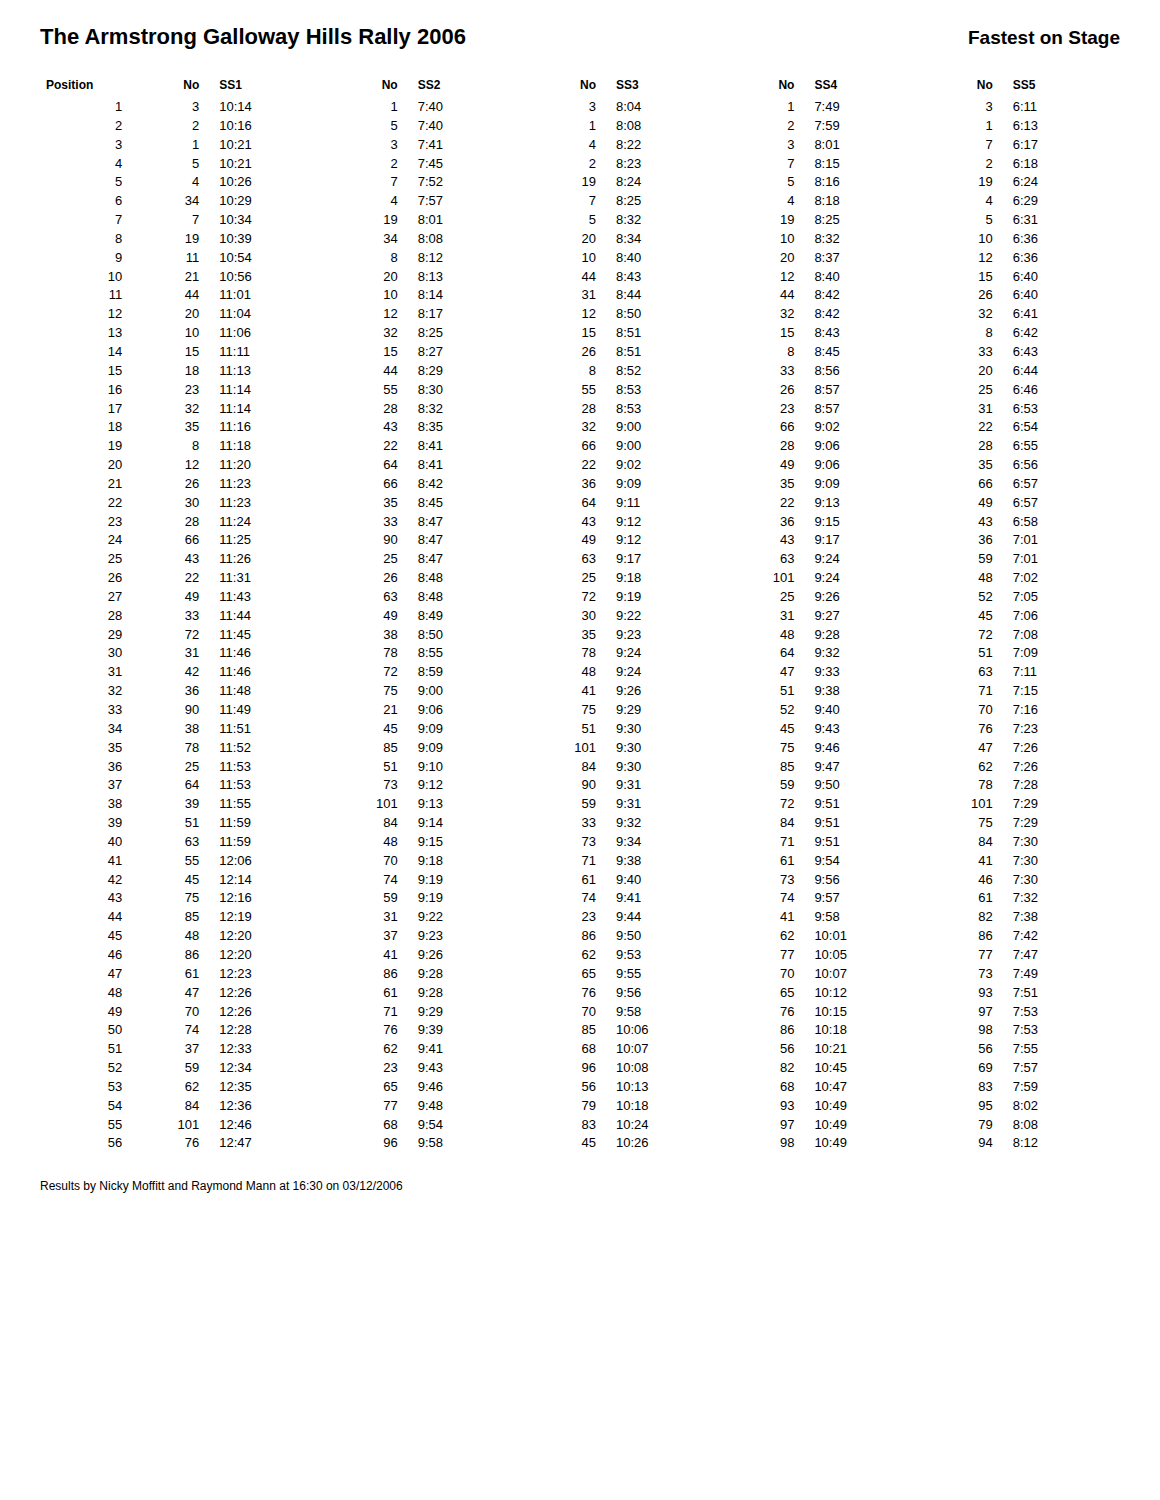The Armstrong Galloway Hills Rally 2006
Fastest on Stage
| Position | No | SS1 | No | SS2 | No | SS3 | No | SS4 | No | SS5 |
| --- | --- | --- | --- | --- | --- | --- | --- | --- | --- | --- |
| 1 | 3 | 10:14 | 1 | 7:40 | 3 | 8:04 | 1 | 7:49 | 3 | 6:11 |
| 2 | 2 | 10:16 | 5 | 7:40 | 1 | 8:08 | 2 | 7:59 | 1 | 6:13 |
| 3 | 1 | 10:21 | 3 | 7:41 | 4 | 8:22 | 3 | 8:01 | 7 | 6:17 |
| 4 | 5 | 10:21 | 2 | 7:45 | 2 | 8:23 | 7 | 8:15 | 2 | 6:18 |
| 5 | 4 | 10:26 | 7 | 7:52 | 19 | 8:24 | 5 | 8:16 | 19 | 6:24 |
| 6 | 34 | 10:29 | 4 | 7:57 | 7 | 8:25 | 4 | 8:18 | 4 | 6:29 |
| 7 | 7 | 10:34 | 19 | 8:01 | 5 | 8:32 | 19 | 8:25 | 5 | 6:31 |
| 8 | 19 | 10:39 | 34 | 8:08 | 20 | 8:34 | 10 | 8:32 | 10 | 6:36 |
| 9 | 11 | 10:54 | 8 | 8:12 | 10 | 8:40 | 20 | 8:37 | 12 | 6:36 |
| 10 | 21 | 10:56 | 20 | 8:13 | 44 | 8:43 | 12 | 8:40 | 15 | 6:40 |
| 11 | 44 | 11:01 | 10 | 8:14 | 31 | 8:44 | 44 | 8:42 | 26 | 6:40 |
| 12 | 20 | 11:04 | 12 | 8:17 | 12 | 8:50 | 32 | 8:42 | 32 | 6:41 |
| 13 | 10 | 11:06 | 32 | 8:25 | 15 | 8:51 | 15 | 8:43 | 8 | 6:42 |
| 14 | 15 | 11:11 | 15 | 8:27 | 26 | 8:51 | 8 | 8:45 | 33 | 6:43 |
| 15 | 18 | 11:13 | 44 | 8:29 | 8 | 8:52 | 33 | 8:56 | 20 | 6:44 |
| 16 | 23 | 11:14 | 55 | 8:30 | 55 | 8:53 | 26 | 8:57 | 25 | 6:46 |
| 17 | 32 | 11:14 | 28 | 8:32 | 28 | 8:53 | 23 | 8:57 | 31 | 6:53 |
| 18 | 35 | 11:16 | 43 | 8:35 | 32 | 9:00 | 66 | 9:02 | 22 | 6:54 |
| 19 | 8 | 11:18 | 22 | 8:41 | 66 | 9:00 | 28 | 9:06 | 28 | 6:55 |
| 20 | 12 | 11:20 | 64 | 8:41 | 22 | 9:02 | 49 | 9:06 | 35 | 6:56 |
| 21 | 26 | 11:23 | 66 | 8:42 | 36 | 9:09 | 35 | 9:09 | 66 | 6:57 |
| 22 | 30 | 11:23 | 35 | 8:45 | 64 | 9:11 | 22 | 9:13 | 49 | 6:57 |
| 23 | 28 | 11:24 | 33 | 8:47 | 43 | 9:12 | 36 | 9:15 | 43 | 6:58 |
| 24 | 66 | 11:25 | 90 | 8:47 | 49 | 9:12 | 43 | 9:17 | 36 | 7:01 |
| 25 | 43 | 11:26 | 25 | 8:47 | 63 | 9:17 | 63 | 9:24 | 59 | 7:01 |
| 26 | 22 | 11:31 | 26 | 8:48 | 25 | 9:18 | 101 | 9:24 | 48 | 7:02 |
| 27 | 49 | 11:43 | 63 | 8:48 | 72 | 9:19 | 25 | 9:26 | 52 | 7:05 |
| 28 | 33 | 11:44 | 49 | 8:49 | 30 | 9:22 | 31 | 9:27 | 45 | 7:06 |
| 29 | 72 | 11:45 | 38 | 8:50 | 35 | 9:23 | 48 | 9:28 | 72 | 7:08 |
| 30 | 31 | 11:46 | 78 | 8:55 | 78 | 9:24 | 64 | 9:32 | 51 | 7:09 |
| 31 | 42 | 11:46 | 72 | 8:59 | 48 | 9:24 | 47 | 9:33 | 63 | 7:11 |
| 32 | 36 | 11:48 | 75 | 9:00 | 41 | 9:26 | 51 | 9:38 | 71 | 7:15 |
| 33 | 90 | 11:49 | 21 | 9:06 | 75 | 9:29 | 52 | 9:40 | 70 | 7:16 |
| 34 | 38 | 11:51 | 45 | 9:09 | 51 | 9:30 | 45 | 9:43 | 76 | 7:23 |
| 35 | 78 | 11:52 | 85 | 9:09 | 101 | 9:30 | 75 | 9:46 | 47 | 7:26 |
| 36 | 25 | 11:53 | 51 | 9:10 | 84 | 9:30 | 85 | 9:47 | 62 | 7:26 |
| 37 | 64 | 11:53 | 73 | 9:12 | 90 | 9:31 | 59 | 9:50 | 78 | 7:28 |
| 38 | 39 | 11:55 | 101 | 9:13 | 59 | 9:31 | 72 | 9:51 | 101 | 7:29 |
| 39 | 51 | 11:59 | 84 | 9:14 | 33 | 9:32 | 84 | 9:51 | 75 | 7:29 |
| 40 | 63 | 11:59 | 48 | 9:15 | 73 | 9:34 | 71 | 9:51 | 84 | 7:30 |
| 41 | 55 | 12:06 | 70 | 9:18 | 71 | 9:38 | 61 | 9:54 | 41 | 7:30 |
| 42 | 45 | 12:14 | 74 | 9:19 | 61 | 9:40 | 73 | 9:56 | 46 | 7:30 |
| 43 | 75 | 12:16 | 59 | 9:19 | 74 | 9:41 | 74 | 9:57 | 61 | 7:32 |
| 44 | 85 | 12:19 | 31 | 9:22 | 23 | 9:44 | 41 | 9:58 | 82 | 7:38 |
| 45 | 48 | 12:20 | 37 | 9:23 | 86 | 9:50 | 62 | 10:01 | 86 | 7:42 |
| 46 | 86 | 12:20 | 41 | 9:26 | 62 | 9:53 | 77 | 10:05 | 77 | 7:47 |
| 47 | 61 | 12:23 | 86 | 9:28 | 65 | 9:55 | 70 | 10:07 | 73 | 7:49 |
| 48 | 47 | 12:26 | 61 | 9:28 | 76 | 9:56 | 65 | 10:12 | 93 | 7:51 |
| 49 | 70 | 12:26 | 71 | 9:29 | 70 | 9:58 | 76 | 10:15 | 97 | 7:53 |
| 50 | 74 | 12:28 | 76 | 9:39 | 85 | 10:06 | 86 | 10:18 | 98 | 7:53 |
| 51 | 37 | 12:33 | 62 | 9:41 | 68 | 10:07 | 56 | 10:21 | 56 | 7:55 |
| 52 | 59 | 12:34 | 23 | 9:43 | 96 | 10:08 | 82 | 10:45 | 69 | 7:57 |
| 53 | 62 | 12:35 | 65 | 9:46 | 56 | 10:13 | 68 | 10:47 | 83 | 7:59 |
| 54 | 84 | 12:36 | 77 | 9:48 | 79 | 10:18 | 93 | 10:49 | 95 | 8:02 |
| 55 | 101 | 12:46 | 68 | 9:54 | 83 | 10:24 | 97 | 10:49 | 79 | 8:08 |
| 56 | 76 | 12:47 | 96 | 9:58 | 45 | 10:26 | 98 | 10:49 | 94 | 8:12 |
Results by Nicky Moffitt and Raymond Mann at 16:30 on 03/12/2006